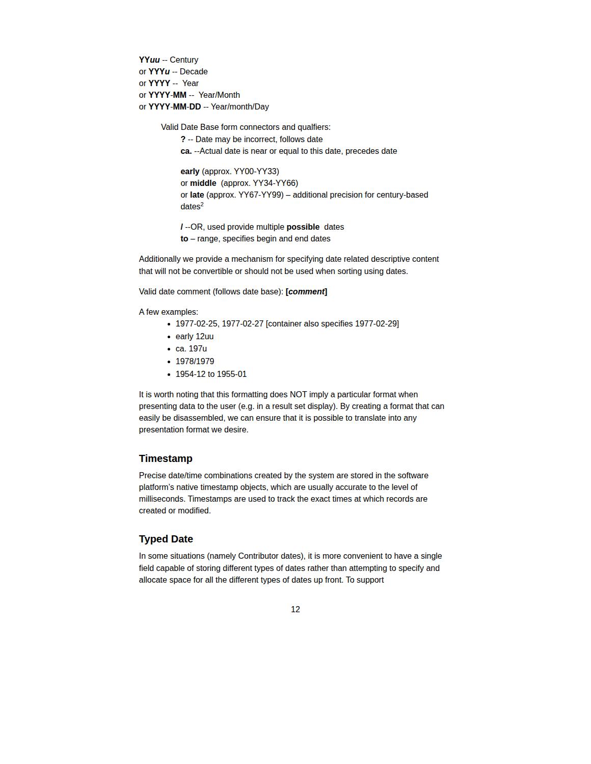YYuu -- Century
or YYYu -- Decade
or YYYY -- Year
or YYYY-MM -- Year/Month
or YYYY-MM-DD -- Year/month/Day
Valid Date Base form connectors and qualfiers:
? -- Date may be incorrect, follows date
ca. --Actual date is near or equal to this date, precedes date
early (approx. YY00-YY33)
or middle (approx. YY34-YY66)
or late (approx. YY67-YY99) – additional precision for century-based dates2
/ --OR, used provide multiple possible dates
to – range, specifies begin and end dates
Additionally we provide a mechanism for specifying date related descriptive content that will not be convertible or should not be used when sorting using dates.
Valid date comment (follows date base): [comment]
A few examples:
1977-02-25, 1977-02-27 [container also specifies 1977-02-29]
early 12uu
ca. 197u
1978/1979
1954-12 to 1955-01
It is worth noting that this formatting does NOT imply a particular format when presenting data to the user (e.g. in a result set display). By creating a format that can easily be disassembled, we can ensure that it is possible to translate into any presentation format we desire.
Timestamp
Precise date/time combinations created by the system are stored in the software platform’s native timestamp objects, which are usually accurate to the level of milliseconds. Timestamps are used to track the exact times at which records are created or modified.
Typed Date
In some situations (namely Contributor dates), it is more convenient to have a single field capable of storing different types of dates rather than attempting to specify and allocate space for all the different types of dates up front. To support
12